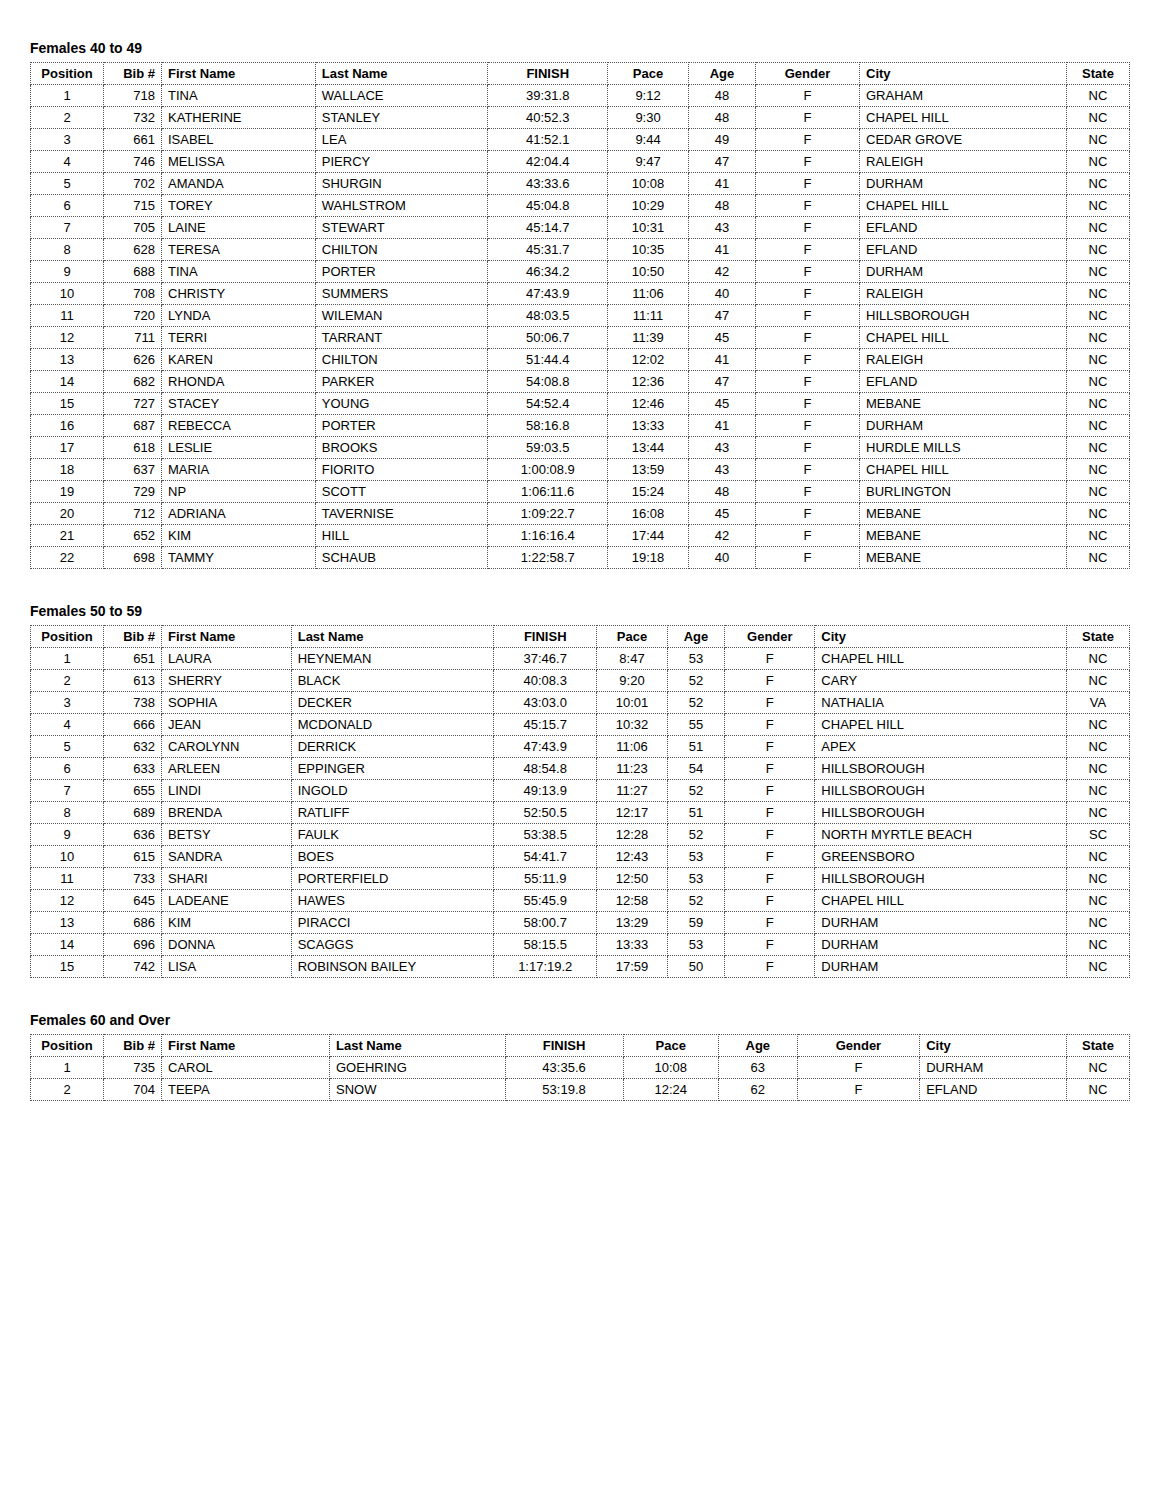Females 40 to 49
| Position | Bib # | First Name | Last Name | FINISH | Pace | Age | Gender | City | State |
| --- | --- | --- | --- | --- | --- | --- | --- | --- | --- |
| 1 | 718 | TINA | WALLACE | 39:31.8 | 9:12 | 48 | F | GRAHAM | NC |
| 2 | 732 | KATHERINE | STANLEY | 40:52.3 | 9:30 | 48 | F | CHAPEL HILL | NC |
| 3 | 661 | ISABEL | LEA | 41:52.1 | 9:44 | 49 | F | CEDAR GROVE | NC |
| 4 | 746 | MELISSA | PIERCY | 42:04.4 | 9:47 | 47 | F | RALEIGH | NC |
| 5 | 702 | AMANDA | SHURGIN | 43:33.6 | 10:08 | 41 | F | DURHAM | NC |
| 6 | 715 | TOREY | WAHLSTROM | 45:04.8 | 10:29 | 48 | F | CHAPEL HILL | NC |
| 7 | 705 | LAINE | STEWART | 45:14.7 | 10:31 | 43 | F | EFLAND | NC |
| 8 | 628 | TERESA | CHILTON | 45:31.7 | 10:35 | 41 | F | EFLAND | NC |
| 9 | 688 | TINA | PORTER | 46:34.2 | 10:50 | 42 | F | DURHAM | NC |
| 10 | 708 | CHRISTY | SUMMERS | 47:43.9 | 11:06 | 40 | F | RALEIGH | NC |
| 11 | 720 | LYNDA | WILEMAN | 48:03.5 | 11:11 | 47 | F | HILLSBOROUGH | NC |
| 12 | 711 | TERRI | TARRANT | 50:06.7 | 11:39 | 45 | F | CHAPEL HILL | NC |
| 13 | 626 | KAREN | CHILTON | 51:44.4 | 12:02 | 41 | F | RALEIGH | NC |
| 14 | 682 | RHONDA | PARKER | 54:08.8 | 12:36 | 47 | F | EFLAND | NC |
| 15 | 727 | STACEY | YOUNG | 54:52.4 | 12:46 | 45 | F | MEBANE | NC |
| 16 | 687 | REBECCA | PORTER | 58:16.8 | 13:33 | 41 | F | DURHAM | NC |
| 17 | 618 | LESLIE | BROOKS | 59:03.5 | 13:44 | 43 | F | HURDLE MILLS | NC |
| 18 | 637 | MARIA | FIORITO | 1:00:08.9 | 13:59 | 43 | F | CHAPEL HILL | NC |
| 19 | 729 | NP | SCOTT | 1:06:11.6 | 15:24 | 48 | F | BURLINGTON | NC |
| 20 | 712 | ADRIANA | TAVERNISE | 1:09:22.7 | 16:08 | 45 | F | MEBANE | NC |
| 21 | 652 | KIM | HILL | 1:16:16.4 | 17:44 | 42 | F | MEBANE | NC |
| 22 | 698 | TAMMY | SCHAUB | 1:22:58.7 | 19:18 | 40 | F | MEBANE | NC |
Females 50 to 59
| Position | Bib # | First Name | Last Name | FINISH | Pace | Age | Gender | City | State |
| --- | --- | --- | --- | --- | --- | --- | --- | --- | --- |
| 1 | 651 | LAURA | HEYNEMAN | 37:46.7 | 8:47 | 53 | F | CHAPEL HILL | NC |
| 2 | 613 | SHERRY | BLACK | 40:08.3 | 9:20 | 52 | F | CARY | NC |
| 3 | 738 | SOPHIA | DECKER | 43:03.0 | 10:01 | 52 | F | NATHALIA | VA |
| 4 | 666 | JEAN | MCDONALD | 45:15.7 | 10:32 | 55 | F | CHAPEL HILL | NC |
| 5 | 632 | CAROLYNN | DERRICK | 47:43.9 | 11:06 | 51 | F | APEX | NC |
| 6 | 633 | ARLEEN | EPPINGER | 48:54.8 | 11:23 | 54 | F | HILLSBOROUGH | NC |
| 7 | 655 | LINDI | INGOLD | 49:13.9 | 11:27 | 52 | F | HILLSBOROUGH | NC |
| 8 | 689 | BRENDA | RATLIFF | 52:50.5 | 12:17 | 51 | F | HILLSBOROUGH | NC |
| 9 | 636 | BETSY | FAULK | 53:38.5 | 12:28 | 52 | F | NORTH MYRTLE BEACH | SC |
| 10 | 615 | SANDRA | BOES | 54:41.7 | 12:43 | 53 | F | GREENSBORO | NC |
| 11 | 733 | SHARI | PORTERFIELD | 55:11.9 | 12:50 | 53 | F | HILLSBOROUGH | NC |
| 12 | 645 | LADEANE | HAWES | 55:45.9 | 12:58 | 52 | F | CHAPEL HILL | NC |
| 13 | 686 | KIM | PIRACCI | 58:00.7 | 13:29 | 59 | F | DURHAM | NC |
| 14 | 696 | DONNA | SCAGGS | 58:15.5 | 13:33 | 53 | F | DURHAM | NC |
| 15 | 742 | LISA | ROBINSON BAILEY | 1:17:19.2 | 17:59 | 50 | F | DURHAM | NC |
Females 60 and Over
| Position | Bib # | First Name | Last Name | FINISH | Pace | Age | Gender | City | State |
| --- | --- | --- | --- | --- | --- | --- | --- | --- | --- |
| 1 | 735 | CAROL | GOEHRING | 43:35.6 | 10:08 | 63 | F | DURHAM | NC |
| 2 | 704 | TEEPA | SNOW | 53:19.8 | 12:24 | 62 | F | EFLAND | NC |